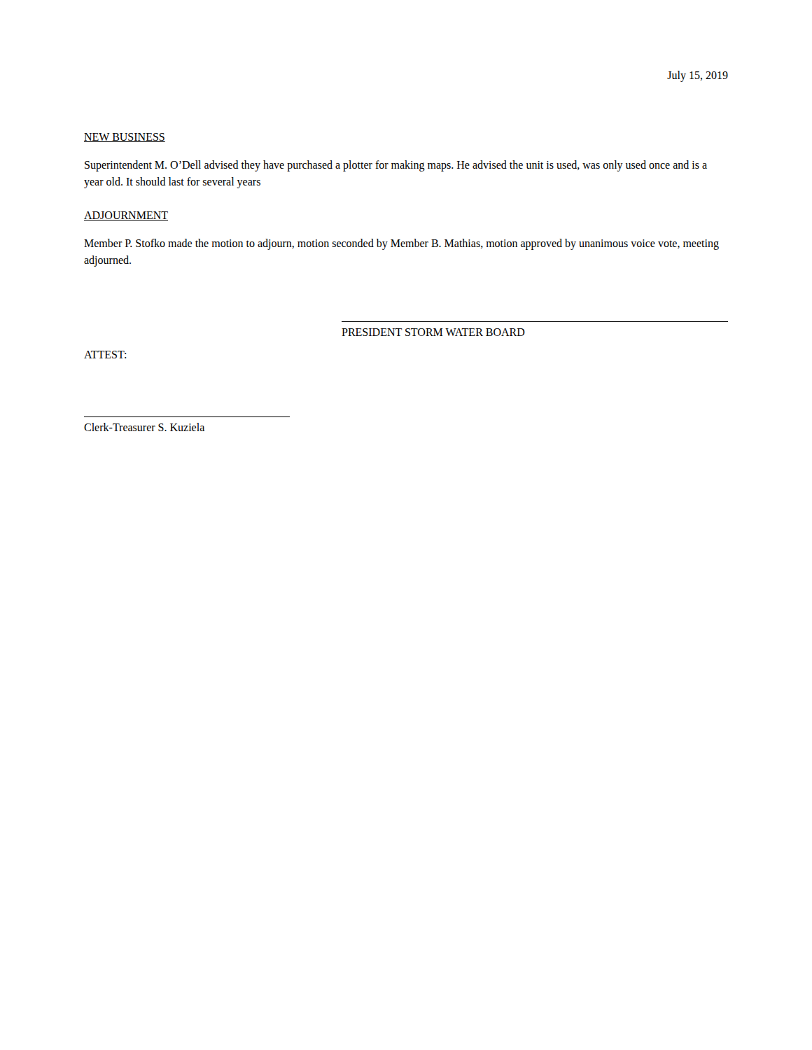July 15, 2019
NEW BUSINESS
Superintendent M. O’Dell advised they have purchased a plotter for making maps. He advised the unit is used, was only used once and is a year old. It should last for several years
ADJOURNMENT
Member P. Stofko made the motion to adjourn, motion seconded by Member B. Mathias, motion approved by unanimous voice vote, meeting adjourned.
PRESIDENT STORM WATER BOARD
ATTEST:
Clerk-Treasurer S. Kuziela